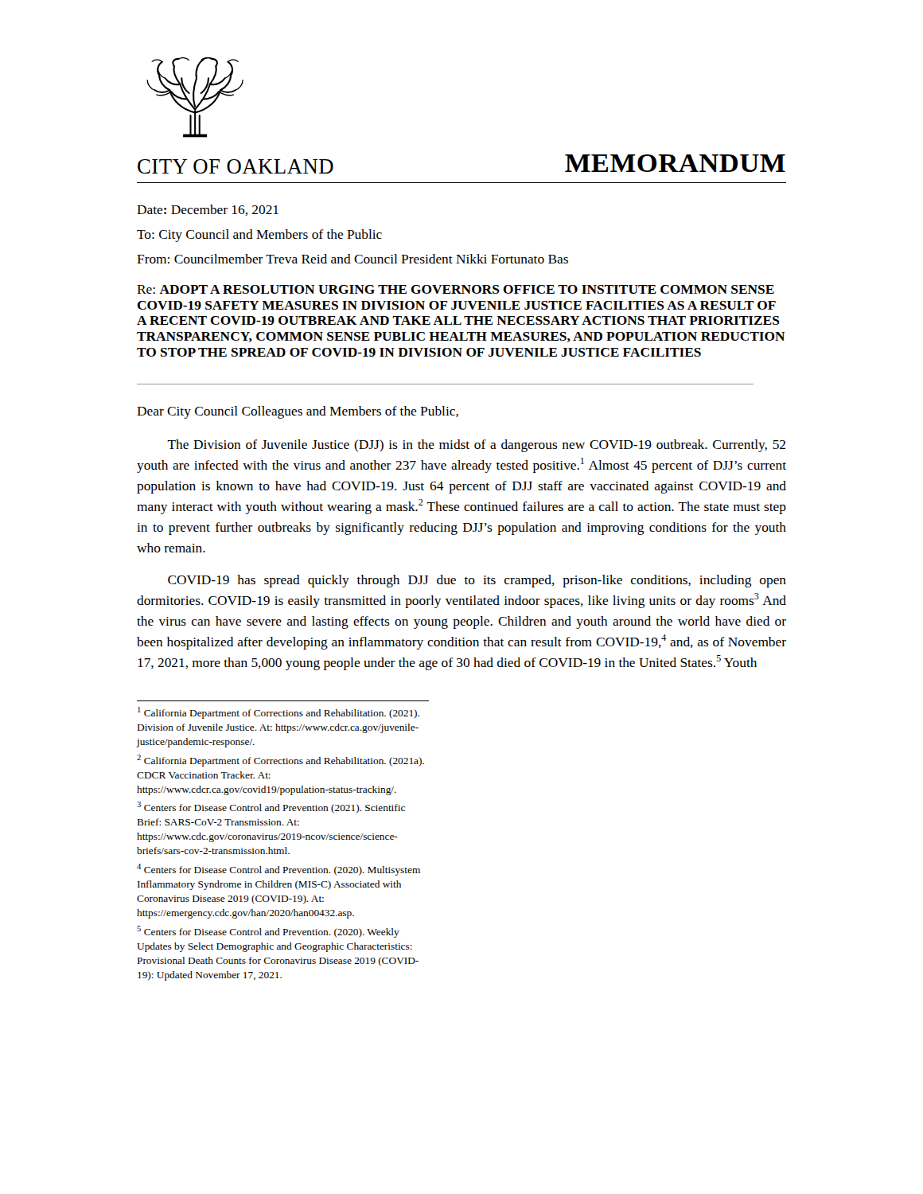CITY OF OAKLAND
MEMORANDUM
Date: December 16, 2021
To: City Council and Members of the Public
From: Councilmember Treva Reid and Council President Nikki Fortunato Bas
Re: Adopt a resolution urging the Governors Office to institute common sense COVID-19 safety measures in Division of Juvenile Justice facilities as a result of a recent COVID-19 outbreak and take all the necessary actions that prioritizes transparency, common sense public health measures, and population reduction to stop the spread of COVID-19 in Division of Juvenile Justice facilities
Dear City Council Colleagues and Members of the Public,
The Division of Juvenile Justice (DJJ) is in the midst of a dangerous new COVID-19 outbreak. Currently, 52 youth are infected with the virus and another 237 have already tested positive.1 Almost 45 percent of DJJ’s current population is known to have had COVID-19. Just 64 percent of DJJ staff are vaccinated against COVID-19 and many interact with youth without wearing a mask.2 These continued failures are a call to action. The state must step in to prevent further outbreaks by significantly reducing DJJ’s population and improving conditions for the youth who remain.
COVID-19 has spread quickly through DJJ due to its cramped, prison-like conditions, including open dormitories. COVID-19 is easily transmitted in poorly ventilated indoor spaces, like living units or day rooms3 And the virus can have severe and lasting effects on young people. Children and youth around the world have died or been hospitalized after developing an inflammatory condition that can result from COVID-19,4 and, as of November 17, 2021, more than 5,000 young people under the age of 30 had died of COVID-19 in the United States.5 Youth
1 California Department of Corrections and Rehabilitation. (2021). Division of Juvenile Justice. At: https://www.cdcr.ca.gov/juvenile-justice/pandemic-response/.
2 California Department of Corrections and Rehabilitation. (2021a). CDCR Vaccination Tracker. At: https://www.cdcr.ca.gov/covid19/population-status-tracking/.
3 Centers for Disease Control and Prevention (2021). Scientific Brief: SARS-CoV-2 Transmission. At: https://www.cdc.gov/coronavirus/2019-ncov/science/science-briefs/sars-cov-2-transmission.html.
4 Centers for Disease Control and Prevention. (2020). Multisystem Inflammatory Syndrome in Children (MIS-C) Associated with Coronavirus Disease 2019 (COVID-19). At: https://emergency.cdc.gov/han/2020/han00432.asp.
5 Centers for Disease Control and Prevention. (2020). Weekly Updates by Select Demographic and Geographic Characteristics: Provisional Death Counts for Coronavirus Disease 2019 (COVID-19): Updated November 17, 2021.